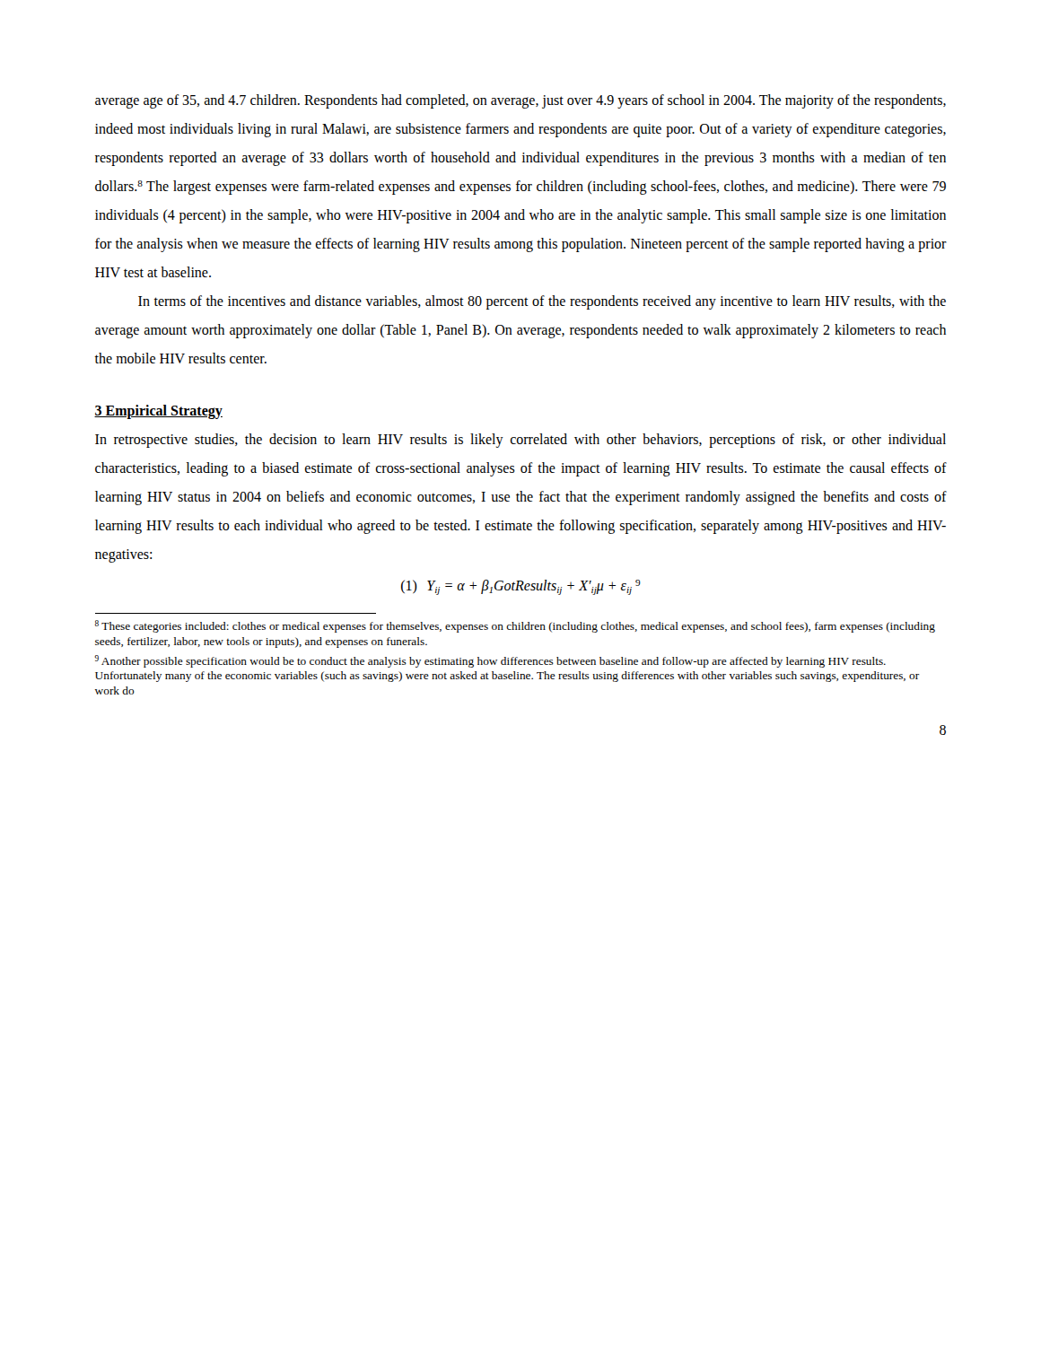average age of 35, and 4.7 children. Respondents had completed, on average, just over 4.9 years of school in 2004. The majority of the respondents, indeed most individuals living in rural Malawi, are subsistence farmers and respondents are quite poor. Out of a variety of expenditure categories, respondents reported an average of 33 dollars worth of household and individual expenditures in the previous 3 months with a median of ten dollars.8 The largest expenses were farm-related expenses and expenses for children (including school-fees, clothes, and medicine). There were 79 individuals (4 percent) in the sample, who were HIV-positive in 2004 and who are in the analytic sample. This small sample size is one limitation for the analysis when we measure the effects of learning HIV results among this population. Nineteen percent of the sample reported having a prior HIV test at baseline.
In terms of the incentives and distance variables, almost 80 percent of the respondents received any incentive to learn HIV results, with the average amount worth approximately one dollar (Table 1, Panel B). On average, respondents needed to walk approximately 2 kilometers to reach the mobile HIV results center.
3 Empirical Strategy
In retrospective studies, the decision to learn HIV results is likely correlated with other behaviors, perceptions of risk, or other individual characteristics, leading to a biased estimate of cross-sectional analyses of the impact of learning HIV results. To estimate the causal effects of learning HIV status in 2004 on beliefs and economic outcomes, I use the fact that the experiment randomly assigned the benefits and costs of learning HIV results to each individual who agreed to be tested. I estimate the following specification, separately among HIV-positives and HIV-negatives:
(1) Yij = α + β1GotResultsij + X′ijμ + εij 9
8 These categories included: clothes or medical expenses for themselves, expenses on children (including clothes, medical expenses, and school fees), farm expenses (including seeds, fertilizer, labor, new tools or inputs), and expenses on funerals.
9 Another possible specification would be to conduct the analysis by estimating how differences between baseline and follow-up are affected by learning HIV results. Unfortunately many of the economic variables (such as savings) were not asked at baseline. The results using differences with other variables such savings, expenditures, or work do
8